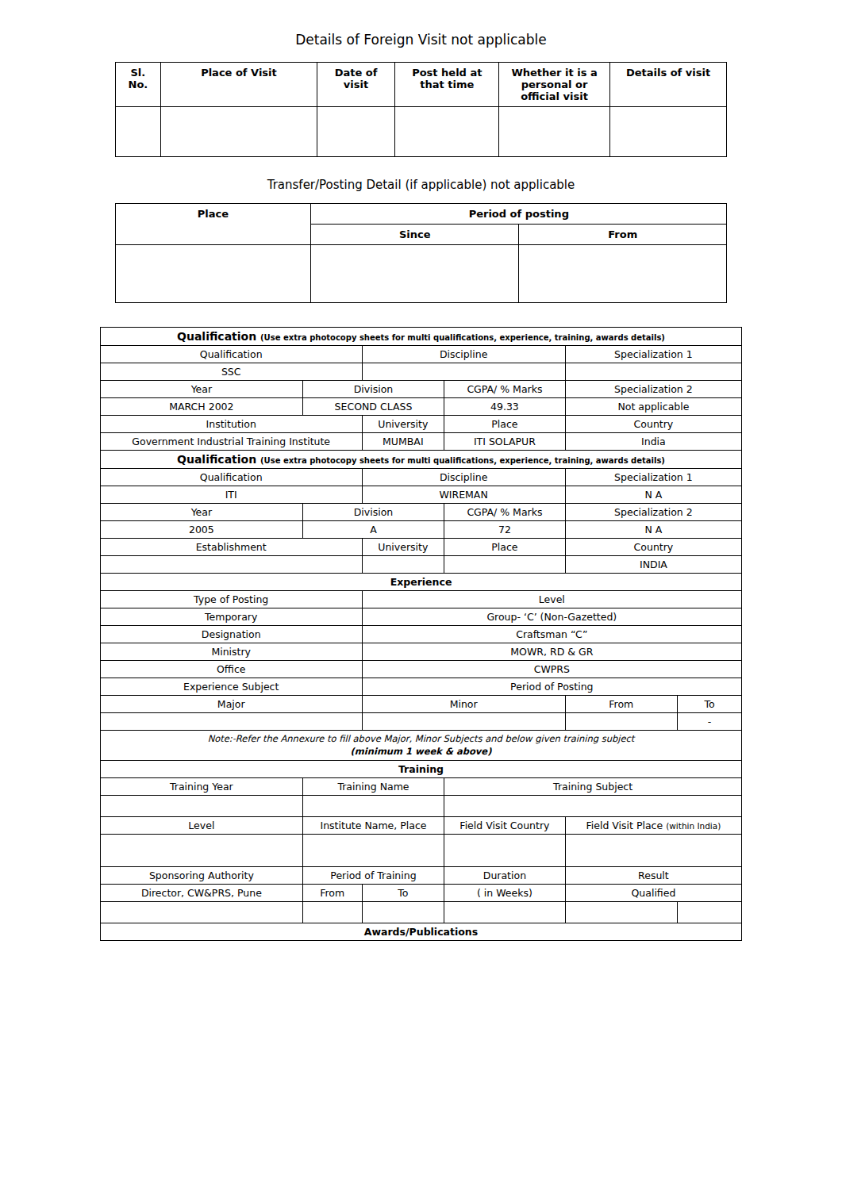Details of Foreign Visit not applicable
| Sl. No. | Place of Visit | Date of visit | Post held at that time | Whether it is a personal or official visit | Details of visit |
| --- | --- | --- | --- | --- | --- |
Transfer/Posting Detail (if applicable) not applicable
| Place | Period of posting |
| --- | --- |
| Since | From |
| Qualification (Use extra photocopy sheets for multi qualifications, experience, training, awards details) |
| Qualification | Discipline | Specialization 1 |
| SSC | | |
| Year | Division | CGPA/ % Marks | Specialization 2 |
| MARCH 2002 | SECOND CLASS | 49.33 | Not applicable |
| Institution | University | Place | Country |
| Government Industrial Training Institute | MUMBAI | ITI SOLAPUR | India |
| Qualification (Use extra photocopy sheets for multi qualifications, experience, training, awards details) |
| Qualification | Discipline | Specialization 1 |
| ITI | WIREMAN | N A |
| Year | Division | CGPA/ % Marks | Specialization 2 |
| 2005 | A | 72 | N A |
| Establishment | University | Place | Country |
| | | | INDIA |
| Experience |
| Type of Posting | Level |
| Temporary | Group- ‘C’ (Non-Gazetted) |
| Designation | Craftsman “C” |
| Ministry | MOWR, RD & GR |
| Office | CWPRS |
| Experience Subject | Period of Posting |
| Major | Minor | From | To |
| | | | - |
| Note:-Refer the Annexure to fill above Major, Minor Subjects and below given training subject (minimum 1 week & above) |
| Training |
| Training Year | Training Name | Training Subject |
| Level | Institute Name, Place | Field Visit Country | Field Visit Place (within India) |
| Sponsoring Authority | Period of Training | Duration | Result |
| Director, CW&PRS, Pune | From | To | ( in Weeks) | Qualified |
| Awards/Publications |